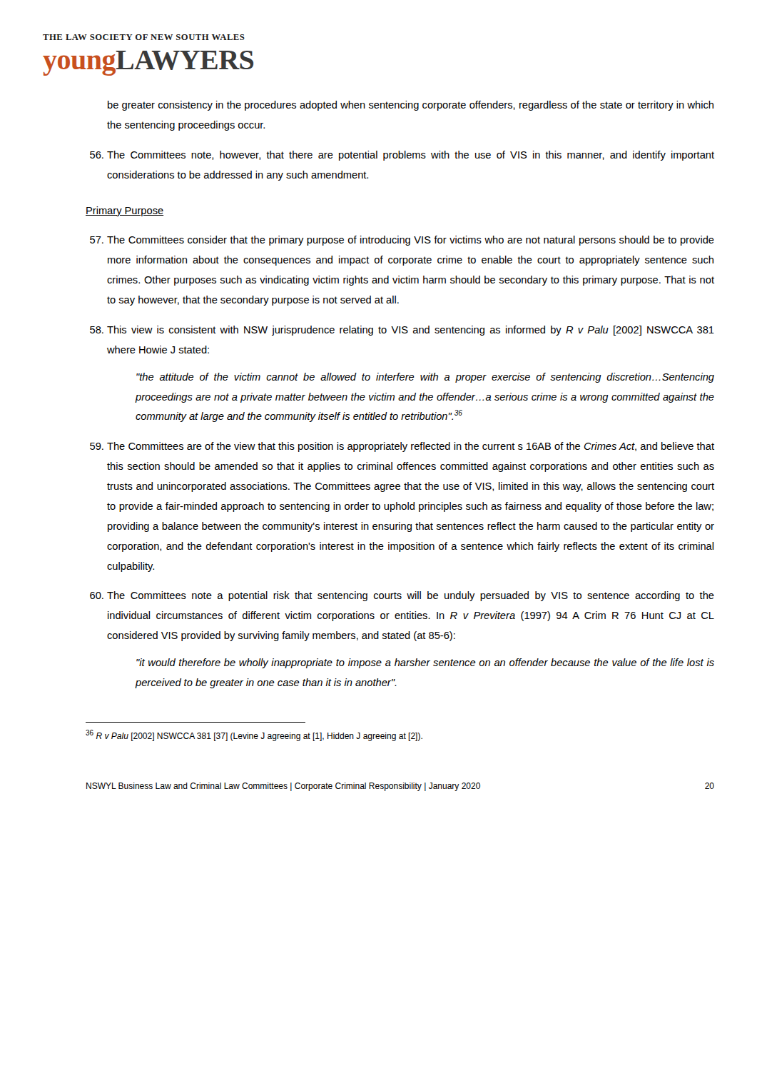THE LAW SOCIETY OF NEW SOUTH WALES
young LAWYERS
be greater consistency in the procedures adopted when sentencing corporate offenders, regardless of the state or territory in which the sentencing proceedings occur.
The Committees note, however, that there are potential problems with the use of VIS in this manner, and identify important considerations to be addressed in any such amendment.
Primary Purpose
The Committees consider that the primary purpose of introducing VIS for victims who are not natural persons should be to provide more information about the consequences and impact of corporate crime to enable the court to appropriately sentence such crimes. Other purposes such as vindicating victim rights and victim harm should be secondary to this primary purpose. That is not to say however, that the secondary purpose is not served at all.
This view is consistent with NSW jurisprudence relating to VIS and sentencing as informed by R v Palu [2002] NSWCCA 381 where Howie J stated:
"the attitude of the victim cannot be allowed to interfere with a proper exercise of sentencing discretion…Sentencing proceedings are not a private matter between the victim and the offender…a serious crime is a wrong committed against the community at large and the community itself is entitled to retribution".36
The Committees are of the view that this position is appropriately reflected in the current s 16AB of the Crimes Act, and believe that this section should be amended so that it applies to criminal offences committed against corporations and other entities such as trusts and unincorporated associations. The Committees agree that the use of VIS, limited in this way, allows the sentencing court to provide a fair-minded approach to sentencing in order to uphold principles such as fairness and equality of those before the law; providing a balance between the community's interest in ensuring that sentences reflect the harm caused to the particular entity or corporation, and the defendant corporation's interest in the imposition of a sentence which fairly reflects the extent of its criminal culpability.
The Committees note a potential risk that sentencing courts will be unduly persuaded by VIS to sentence according to the individual circumstances of different victim corporations or entities. In R v Previtera (1997) 94 A Crim R 76 Hunt CJ at CL considered VIS provided by surviving family members, and stated (at 85-6):
"it would therefore be wholly inappropriate to impose a harsher sentence on an offender because the value of the life lost is perceived to be greater in one case than it is in another".
36 R v Palu [2002] NSWCCA 381 [37] (Levine J agreeing at [1], Hidden J agreeing at [2]).
NSWYL Business Law and Criminal Law Committees | Corporate Criminal Responsibility | January 2020 20